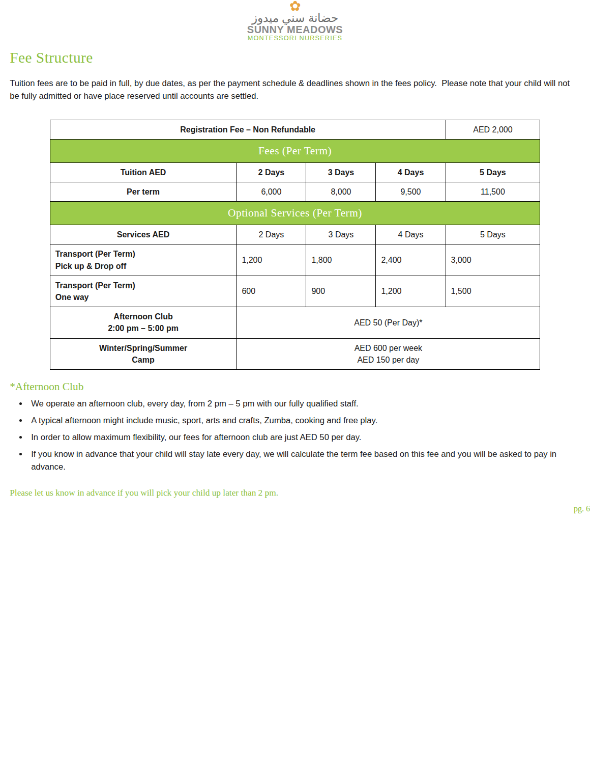✿
حضانة سني ميدوز
SUNNY MEADOWS
MONTESSORI NURSERIES
Fee Structure
Tuition fees are to be paid in full, by due dates, as per the payment schedule & deadlines shown in the fees policy. Please note that your child will not be fully admitted or have place reserved until accounts are settled.
| Registration Fee – Non Refundable | AED 2,000 |
| Fees (Per Term) |
| Tuition AED | 2 Days | 3 Days | 4 Days | 5 Days |
| Per term | 6,000 | 8,000 | 9,500 | 11,500 |
| Optional Services (Per Term) |
| Services AED | 2 Days | 3 Days | 4 Days | 5 Days |
| Transport (Per Term) Pick up & Drop off | 1,200 | 1,800 | 2,400 | 3,000 |
| Transport (Per Term) One way | 600 | 900 | 1,200 | 1,500 |
| Afternoon Club 2:00 pm – 5:00 pm | AED 50 (Per Day)* |
| Winter/Spring/Summer Camp | AED 600 per week AED 150 per day |
*Afternoon Club
We operate an afternoon club, every day, from 2 pm – 5 pm with our fully qualified staff.
A typical afternoon might include music, sport, arts and crafts, Zumba, cooking and free play.
In order to allow maximum flexibility, our fees for afternoon club are just AED 50 per day.
If you know in advance that your child will stay late every day, we will calculate the term fee based on this fee and you will be asked to pay in advance.
Please let us know in advance if you will pick your child up later than 2 pm.
pg. 6